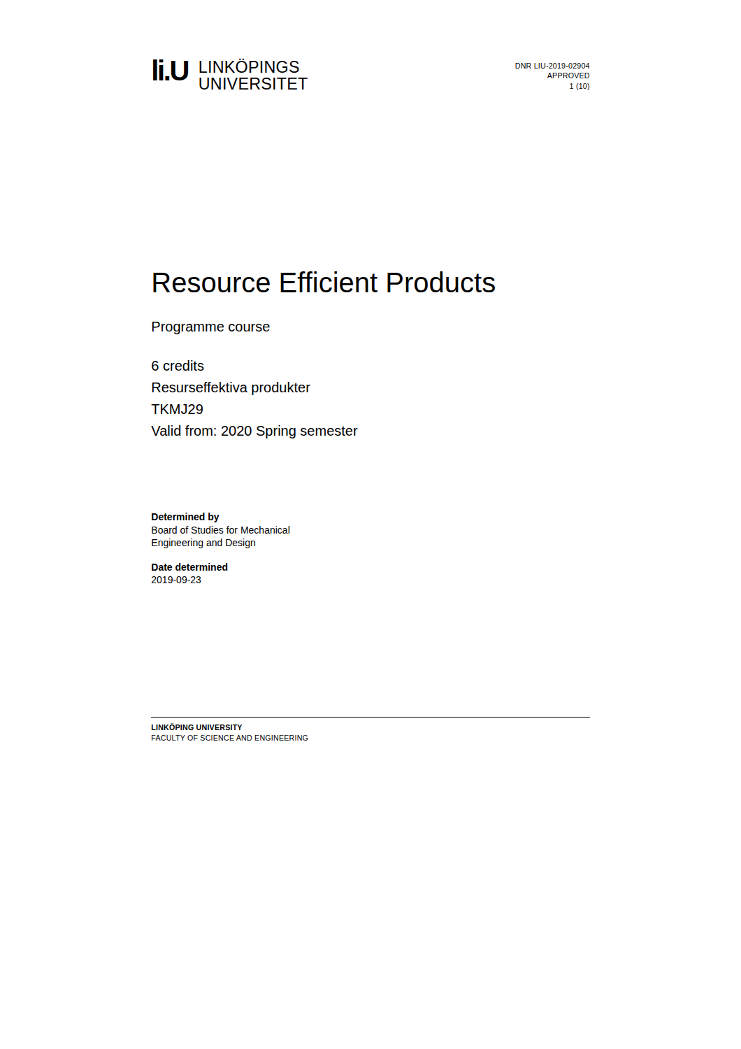li. U LINKÖPINGS
UNIVERSITET
DNR LIU-2019-02904
APPROVED
1 (10)
Resource Efficient Products
Programme course
6 credits
Resurseffektiva produkter
TKMJ29
Valid from: 2020 Spring semester
Determined by
Board of Studies for Mechanical
Engineering and Design
Date determined
2019-09-23
LINKÖPING UNIVERSITY
FACULTY OF SCIENCE AND ENGINEERING